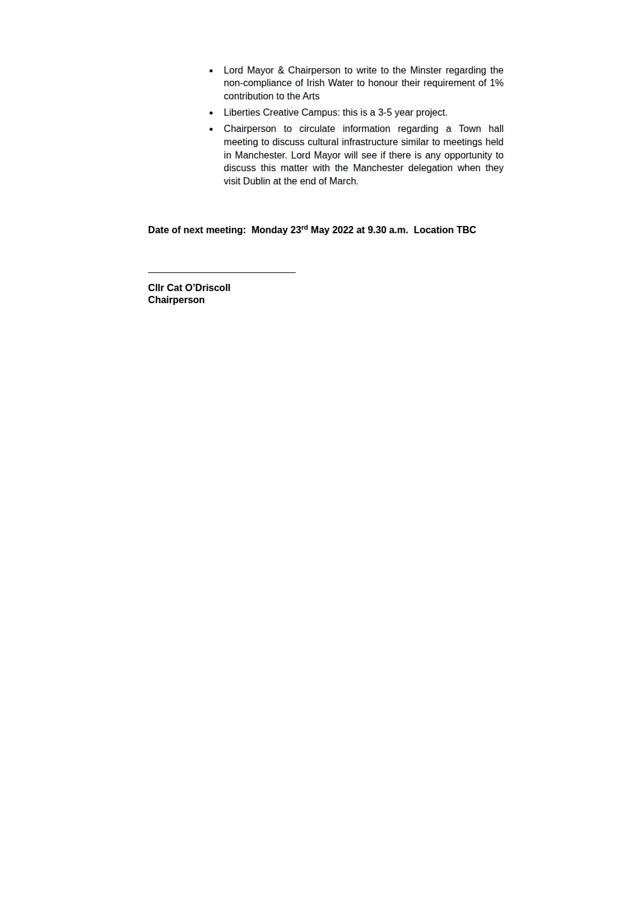Lord Mayor & Chairperson to write to the Minster regarding the non-compliance of Irish Water to honour their requirement of 1% contribution to the Arts
Liberties Creative Campus: this is a 3-5 year project.
Chairperson to circulate information regarding a Town hall meeting to discuss cultural infrastructure similar to meetings held in Manchester. Lord Mayor will see if there is any opportunity to discuss this matter with the Manchester delegation when they visit Dublin at the end of March.
Date of next meeting: Monday 23rd May 2022 at 9.30 a.m. Location TBC
Cllr Cat O’Driscoll
Chairperson